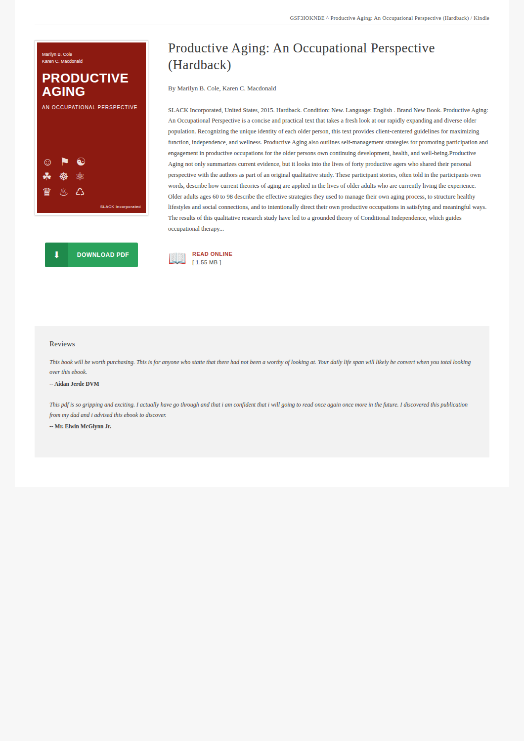GSF3IOKNBE ^ Productive Aging: An Occupational Perspective (Hardback) / Kindle
Marilyn B. Cole
Karen C. Macdonald
PRODUCTIVE
AGING
AN OCCUPATIONAL PERSPECTIVE
☺ ⚑ ☯
☘ ☸ ⚛
♛ ♨ ♺
SLACK Incorporated
⬇
DOWNLOAD PDF
Productive Aging: An Occupational Perspective (Hardback)
By Marilyn B. Cole, Karen C. Macdonald
SLACK Incorporated, United States, 2015. Hardback. Condition: New. Language: English . Brand New Book. Productive Aging: An Occupational Perspective is a concise and practical text that takes a fresh look at our rapidly expanding and diverse older population. Recognizing the unique identity of each older person, this text provides client-centered guidelines for maximizing function, independence, and wellness. Productive Aging also outlines self-management strategies for promoting participation and engagement in productive occupations for the older persons own continuing development, health, and well-being.Productive Aging not only summarizes current evidence, but it looks into the lives of forty productive agers who shared their personal perspective with the authors as part of an original qualitative study. These participant stories, often told in the participants own words, describe how current theories of aging are applied in the lives of older adults who are currently living the experience. Older adults ages 60 to 98 describe the effective strategies they used to manage their own aging process, to structure healthy lifestyles and social connections, and to intentionally direct their own productive occupations in satisfying and meaningful ways. The results of this qualitative research study have led to a grounded theory of Conditional Independence, which guides occupational therapy...
📖
READ ONLINE
[ 1.55 MB ]
Reviews
This book will be worth purchasing. This is for anyone who statte that there had not been a worthy of looking at. Your daily life span will likely be convert when you total looking over this ebook.
-- Aidan Jerde DVM
This pdf is so gripping and exciting. I actually have go through and that i am confident that i will going to read once again once more in the future. I discovered this publication from my dad and i advised this ebook to discover.
-- Mr. Elwin McGlynn Jr.